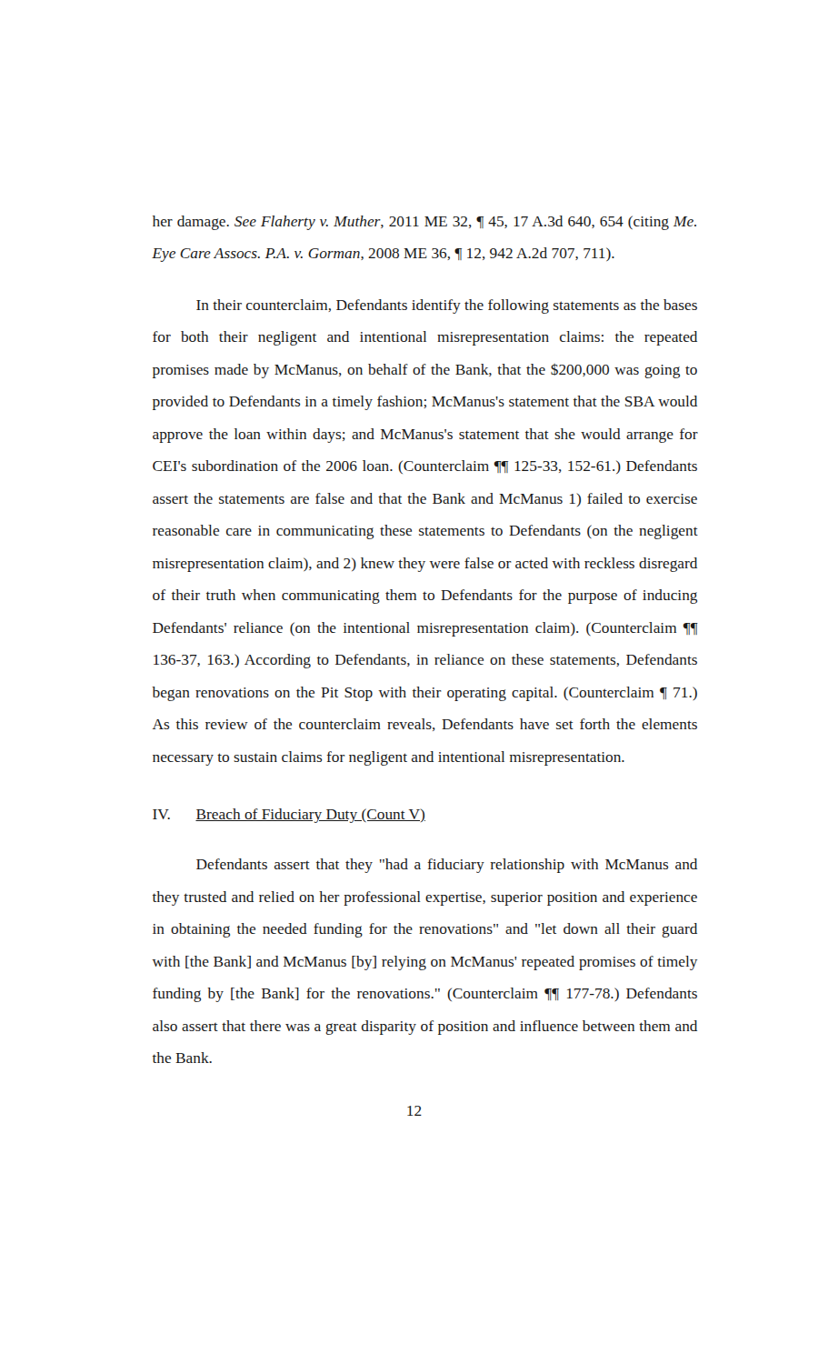her damage. See Flaherty v. Muther, 2011 ME 32, ¶ 45, 17 A.3d 640, 654 (citing Me. Eye Care Assocs. P.A. v. Gorman, 2008 ME 36, ¶ 12, 942 A.2d 707, 711).
In their counterclaim, Defendants identify the following statements as the bases for both their negligent and intentional misrepresentation claims: the repeated promises made by McManus, on behalf of the Bank, that the $200,000 was going to provided to Defendants in a timely fashion; McManus's statement that the SBA would approve the loan within days; and McManus's statement that she would arrange for CEI's subordination of the 2006 loan. (Counterclaim ¶¶ 125-33, 152-61.) Defendants assert the statements are false and that the Bank and McManus 1) failed to exercise reasonable care in communicating these statements to Defendants (on the negligent misrepresentation claim), and 2) knew they were false or acted with reckless disregard of their truth when communicating them to Defendants for the purpose of inducing Defendants' reliance (on the intentional misrepresentation claim). (Counterclaim ¶¶ 136-37, 163.) According to Defendants, in reliance on these statements, Defendants began renovations on the Pit Stop with their operating capital. (Counterclaim ¶ 71.) As this review of the counterclaim reveals, Defendants have set forth the elements necessary to sustain claims for negligent and intentional misrepresentation.
IV. Breach of Fiduciary Duty (Count V)
Defendants assert that they "had a fiduciary relationship with McManus and they trusted and relied on her professional expertise, superior position and experience in obtaining the needed funding for the renovations" and "let down all their guard with [the Bank] and McManus [by] relying on McManus' repeated promises of timely funding by [the Bank] for the renovations." (Counterclaim ¶¶ 177-78.) Defendants also assert that there was a great disparity of position and influence between them and the Bank.
12